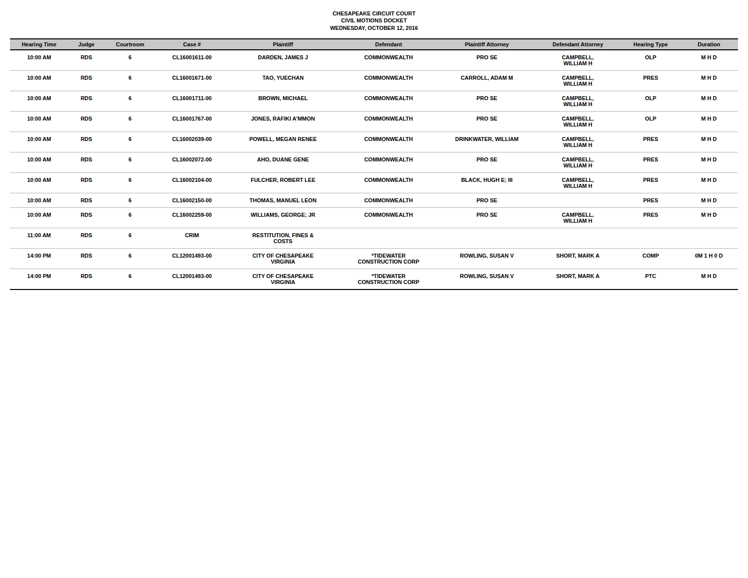CHESAPEAKE CIRCUIT COURT
CIVIL MOTIONS DOCKET
WEDNESDAY, OCTOBER 12, 2016
| Hearing Time | Judge | Courtroom | Case # | Plaintiff | Defendant | Plaintiff Attorney | Defendant Attorney | Hearing Type | Duration |
| --- | --- | --- | --- | --- | --- | --- | --- | --- | --- |
| 10:00 AM | RDS | 6 | CL16001611-00 | DARDEN, JAMES J | COMMONWEALTH | PRO SE | CAMPBELL, WILLIAM H | OLP | M H D |
| 10:00 AM | RDS | 6 | CL16001671-00 | TAO, YUECHAN | COMMONWEALTH | CARROLL, ADAM M | CAMPBELL, WILLIAM H | PRES | M H D |
| 10:00 AM | RDS | 6 | CL16001711-00 | BROWN, MICHAEL | COMMONWEALTH | PRO SE | CAMPBELL, WILLIAM H | OLP | M H D |
| 10:00 AM | RDS | 6 | CL16001767-00 | JONES, RAFIKI A'MMON | COMMONWEALTH | PRO SE | CAMPBELL, WILLIAM H | OLP | M H D |
| 10:00 AM | RDS | 6 | CL16002039-00 | POWELL, MEGAN RENEE | COMMONWEALTH | DRINKWATER, WILLIAM | CAMPBELL, WILLIAM H | PRES | M H D |
| 10:00 AM | RDS | 6 | CL16002072-00 | AHO, DUANE GENE | COMMONWEALTH | PRO SE | CAMPBELL, WILLIAM H | PRES | M H D |
| 10:00 AM | RDS | 6 | CL16002104-00 | FULCHER, ROBERT LEE | COMMONWEALTH | BLACK, HUGH E; III | CAMPBELL, WILLIAM H | PRES | M H D |
| 10:00 AM | RDS | 6 | CL16002150-00 | THOMAS, MANUEL LEON | COMMONWEALTH | PRO SE | | PRES | M H D |
| 10:00 AM | RDS | 6 | CL16002259-00 | WILLIAMS, GEORGE; JR | COMMONWEALTH | PRO SE | CAMPBELL, WILLIAM H | PRES | M H D |
| 11:00 AM | RDS | 6 | CRIM | RESTITUTION, FINES & COSTS | | | | | |
| 14:00 PM | RDS | 6 | CL12001493-00 | CITY OF CHESAPEAKE VIRGINIA | *TIDEWATER CONSTRUCTION CORP | ROWLING, SUSAN V | SHORT, MARK A | COMP | 0M 1 H 0 D |
| 14:00 PM | RDS | 6 | CL12001493-00 | CITY OF CHESAPEAKE VIRGINIA | *TIDEWATER CONSTRUCTION CORP | ROWLING, SUSAN V | SHORT, MARK A | PTC | M H D |